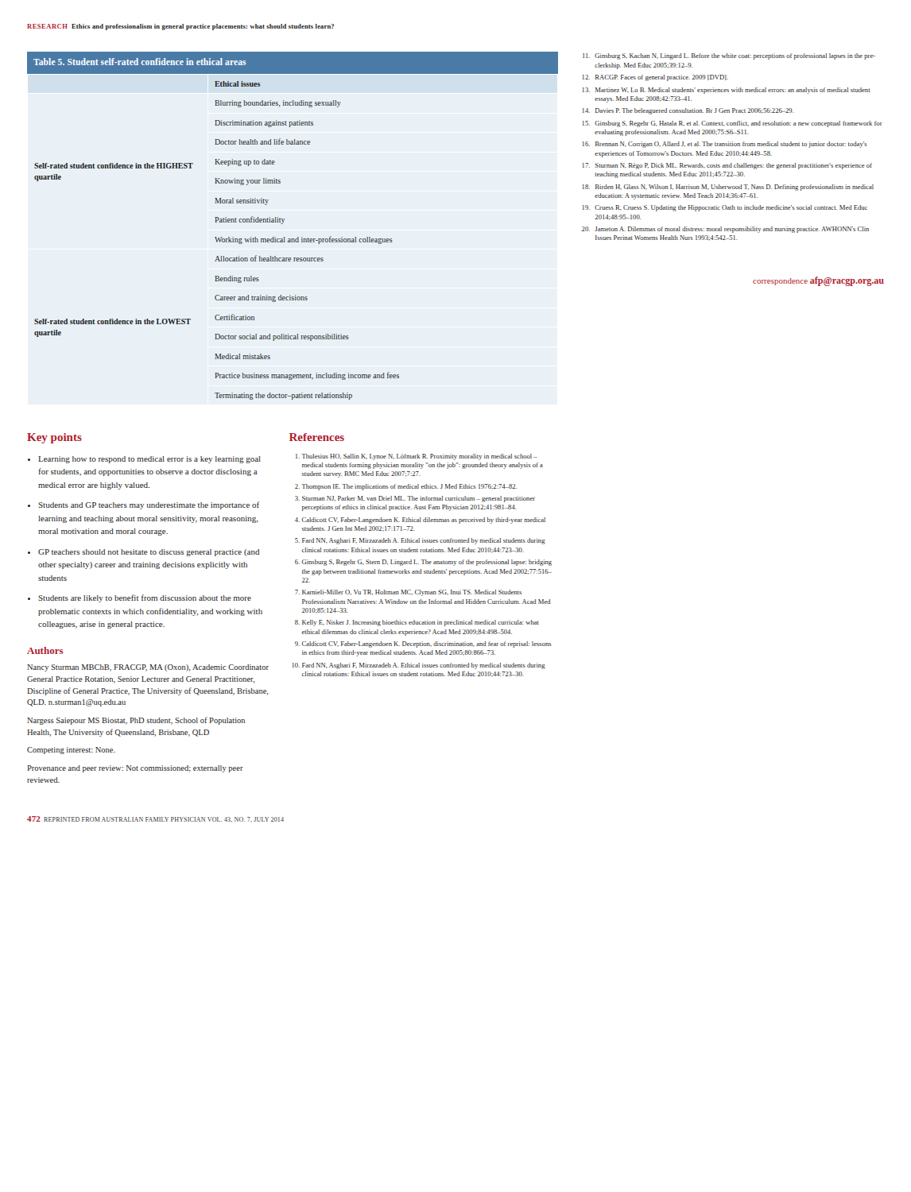RESEARCH Ethics and professionalism in general practice placements: what should students learn?
Table 5. Student self-rated confidence in ethical areas
| | Ethical issues |
| --- | --- |
| Self-rated student confidence in the HIGHEST quartile | Blurring boundaries, including sexually |
| Discrimination against patients |
| Doctor health and life balance |
| Keeping up to date |
| Knowing your limits |
| Moral sensitivity |
| Patient confidentiality |
| Working with medical and inter-professional colleagues |
| Self-rated student confidence in the LOWEST quartile | Allocation of healthcare resources |
| Bending rules |
| Career and training decisions |
| Certification |
| Doctor social and political responsibilities |
| Medical mistakes |
| Practice business management, including income and fees |
| Terminating the doctor–patient relationship |
Key points
Learning how to respond to medical error is a key learning goal for students, and opportunities to observe a doctor disclosing a medical error are highly valued.
Students and GP teachers may underestimate the importance of learning and teaching about moral sensitivity, moral reasoning, moral motivation and moral courage.
GP teachers should not hesitate to discuss general practice (and other specialty) career and training decisions explicitly with students
Students are likely to benefit from discussion about the more problematic contexts in which confidentiality, and working with colleagues, arise in general practice.
Authors
Nancy Sturman MBChB, FRACGP, MA (Oxon), Academic Coordinator General Practice Rotation, Senior Lecturer and General Practitioner, Discipline of General Practice, The University of Queensland, Brisbane, QLD. n.sturman1@uq.edu.au
Nargess Saiepour MS Biostat, PhD student, School of Population Health, The University of Queensland, Brisbane, QLD
Competing interest: None.
Provenance and peer review: Not commissioned; externally peer reviewed.
References
Thulesius HO, Sallin K, Lynoe N, Löfmark R. Proximity morality in medical school – medical students forming physician morality "on the job": grounded theory analysis of a student survey. BMC Med Educ 2007;7:27.
Thompson IE. The implications of medical ethics. J Med Ethics 1976;2:74–82.
Sturman NJ, Parker M, van Driel ML. The informal curriculum – general practitioner perceptions of ethics in clinical practice. Aust Fam Physician 2012;41:981–84.
Caldicott CV, Faber-Langendoen K. Ethical dilemmas as perceived by third-year medical students. J Gen Int Med 2002;17:171–72.
Fard NN, Asghari F, Mirzazadeh A. Ethical issues confronted by medical students during clinical rotations: Ethical issues on student rotations. Med Educ 2010;44:723–30.
Ginsburg S, Regehr G, Stern D, Lingard L. The anatomy of the professional lapse: bridging the gap between traditional frameworks and students' perceptions. Acad Med 2002;77:516–22.
Karnieli-Miller O, Vu TR, Holtman MC, Clyman SG, Inui TS. Medical Students Professionalism Narratives: A Window on the Informal and Hidden Curriculum. Acad Med 2010;85:124–33.
Kelly E, Nisker J. Increasing bioethics education in preclinical medical curricula: what ethical dilemmas do clinical clerks experience? Acad Med 2009;84:498–504.
Caldicott CV, Faber-Langendoen K. Deception, discrimination, and fear of reprisal: lessons in ethics from third-year medical students. Acad Med 2005;80:866–73.
Fard NN, Asghari F, Mirzazadeh A. Ethical issues confronted by medical students during clinical rotations: Ethical issues on student rotations. Med Educ 2010;44:723–30.
11. Ginsburg S, Kachan N, Lingard L. Before the white coat: perceptions of professional lapses in the pre-clerkship. Med Educ 2005;39:12–9.
12. RACGP. Faces of general practice. 2009 [DVD].
13. Martinez W, Lo B. Medical students' experiences with medical errors: an analysis of medical student essays. Med Educ 2008;42:733–41.
14. Davies P. The beleaguered consultation. Br J Gen Pract 2006;56:226–29.
15. Ginsburg S, Regehr G, Hatala R, et al. Context, conflict, and resolution: a new conceptual framework for evaluating professionalism. Acad Med 2000;75:S6–S11.
16. Brennan N, Corrigan O, Allard J, et al. The transition from medical student to junior doctor: today's experiences of Tomorrow's Doctors. Med Educ 2010;44:449–58.
17. Sturman N, Régo P, Dick ML. Rewards, costs and challenges: the general practitioner's experience of teaching medical students. Med Educ 2011;45:722–30.
18. Birden H, Glass N, Wilson I, Harrison M, Usherwood T, Nass D. Defining professionalism in medical education: A systematic review. Med Teach 2014;36:47–61.
19. Cruess R, Cruess S. Updating the Hippocratic Oath to include medicine's social contract. Med Educ 2014;48:95–100.
20. Jameton A. Dilemmas of moral distress: moral responsibility and nursing practice. AWHONN's Clin Issues Perinat Womens Health Nurs 1993;4:542–51.
correspondence afp@racgp.org.au
472 REPRINTED FROM AUSTRALIAN FAMILY PHYSICIAN VOL. 43, NO. 7, JULY 2014